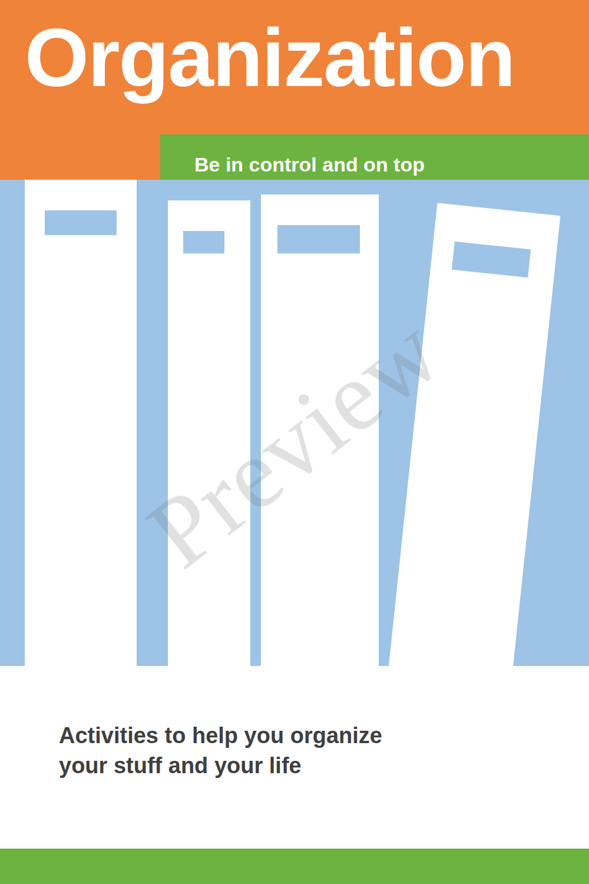Organization
Be in control and on top
of things
Preview
Activities to help you organize
your stuff and your life